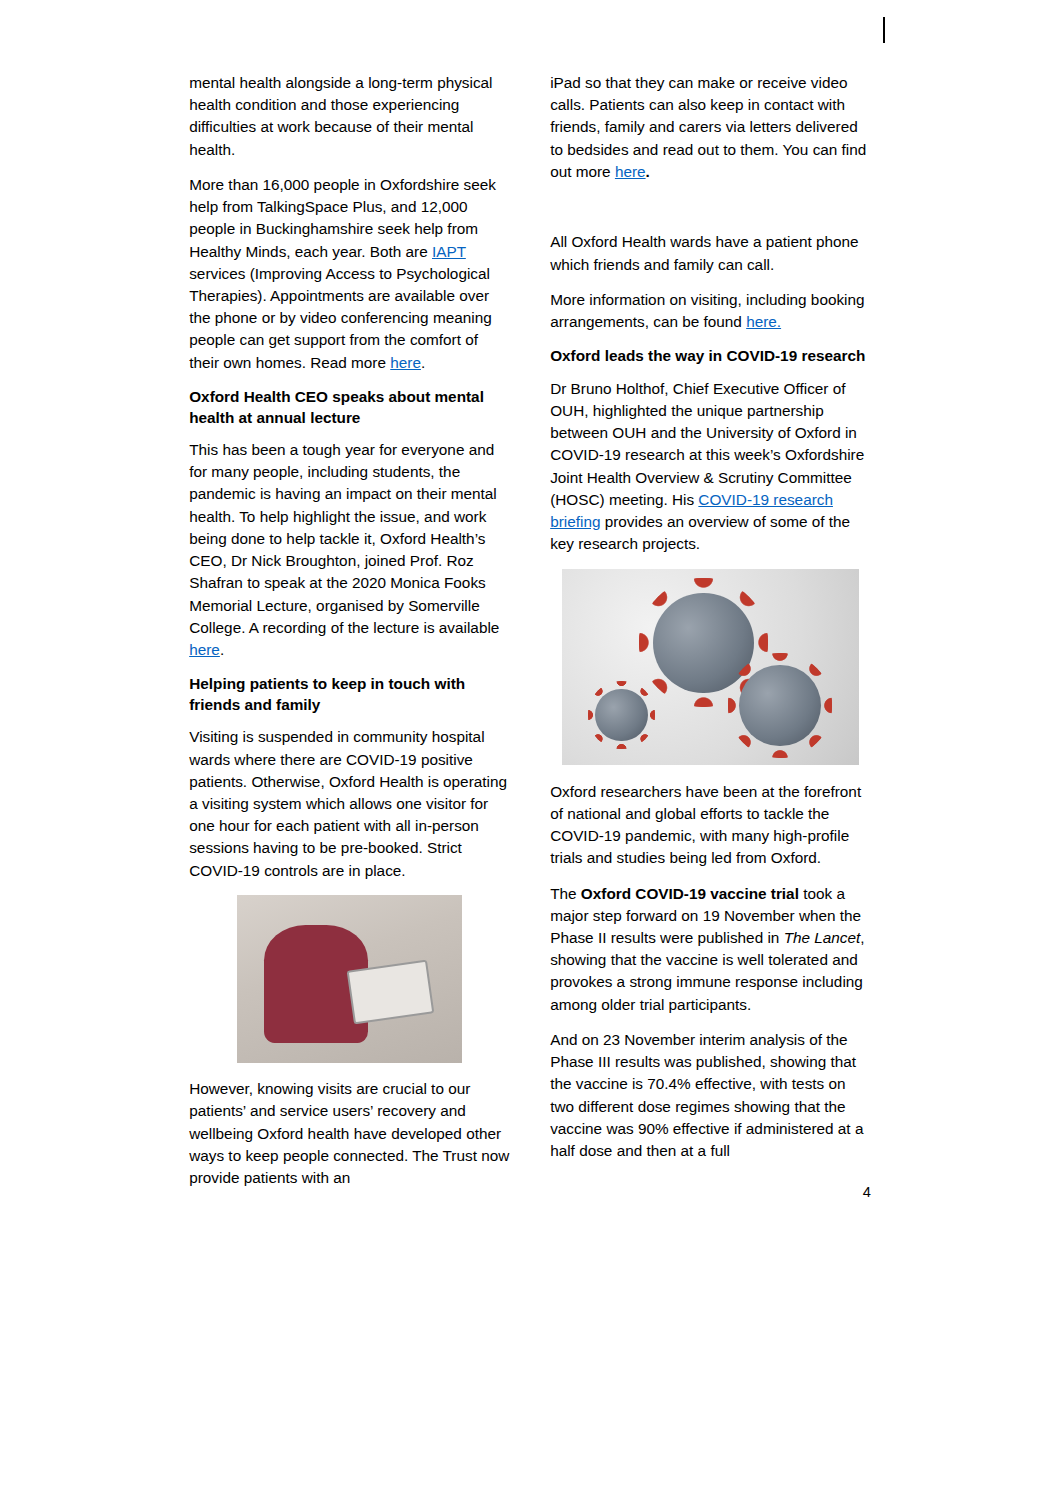mental health alongside a long-term physical health condition and those experiencing difficulties at work because of their mental health.
More than 16,000 people in Oxfordshire seek help from TalkingSpace Plus, and 12,000 people in Buckinghamshire seek help from Healthy Minds, each year. Both are IAPT services (Improving Access to Psychological Therapies). Appointments are available over the phone or by video conferencing meaning people can get support from the comfort of their own homes. Read more here.
Oxford Health CEO speaks about mental health at annual lecture
This has been a tough year for everyone and for many people, including students, the pandemic is having an impact on their mental health. To help highlight the issue, and work being done to help tackle it, Oxford Health’s CEO, Dr Nick Broughton, joined Prof. Roz Shafran to speak at the 2020 Monica Fooks Memorial Lecture, organised by Somerville College. A recording of the lecture is available here.
Helping patients to keep in touch with friends and family
Visiting is suspended in community hospital wards where there are COVID-19 positive patients. Otherwise, Oxford Health is operating a visiting system which allows one visitor for one hour for each patient with all in-person sessions having to be pre-booked. Strict COVID-19 controls are in place.
However, knowing visits are crucial to our patients’ and service users’ recovery and wellbeing Oxford health have developed other ways to keep people connected. The Trust now provide patients with an
iPad so that they can make or receive video calls. Patients can also keep in contact with friends, family and carers via letters delivered to bedsides and read out to them. You can find out more here.
All Oxford Health wards have a patient phone which friends and family can call.
More information on visiting, including booking arrangements, can be found here.
Oxford leads the way in COVID-19 research
Dr Bruno Holthof, Chief Executive Officer of OUH, highlighted the unique partnership between OUH and the University of Oxford in COVID-19 research at this week’s Oxfordshire Joint Health Overview & Scrutiny Committee (HOSC) meeting. His COVID-19 research briefing provides an overview of some of the key research projects.
Oxford researchers have been at the forefront of national and global efforts to tackle the COVID-19 pandemic, with many high-profile trials and studies being led from Oxford.
The Oxford COVID-19 vaccine trial took a major step forward on 19 November when the Phase II results were published in The Lancet, showing that the vaccine is well tolerated and provokes a strong immune response including among older trial participants.
And on 23 November interim analysis of the Phase III results was published, showing that the vaccine is 70.4% effective, with tests on two different dose regimes showing that the vaccine was 90% effective if administered at a half dose and then at a full
4